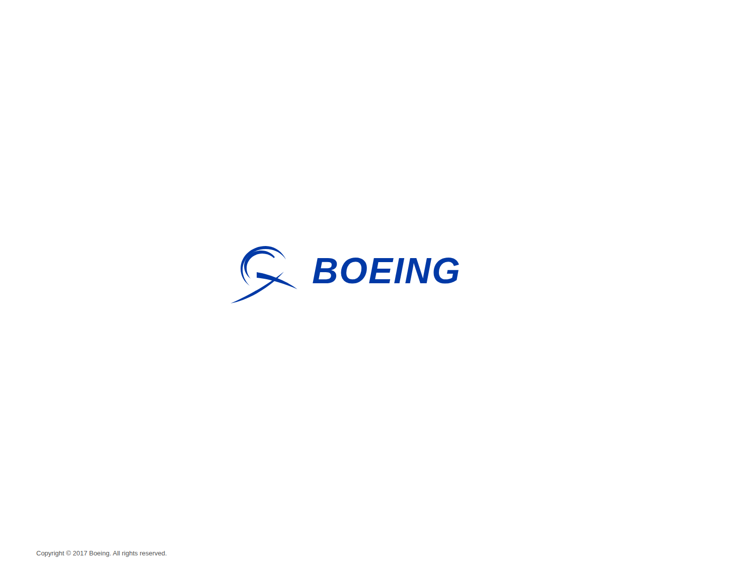Boeing
BOEING
Copyright © 2017 Boeing. All rights reserved.